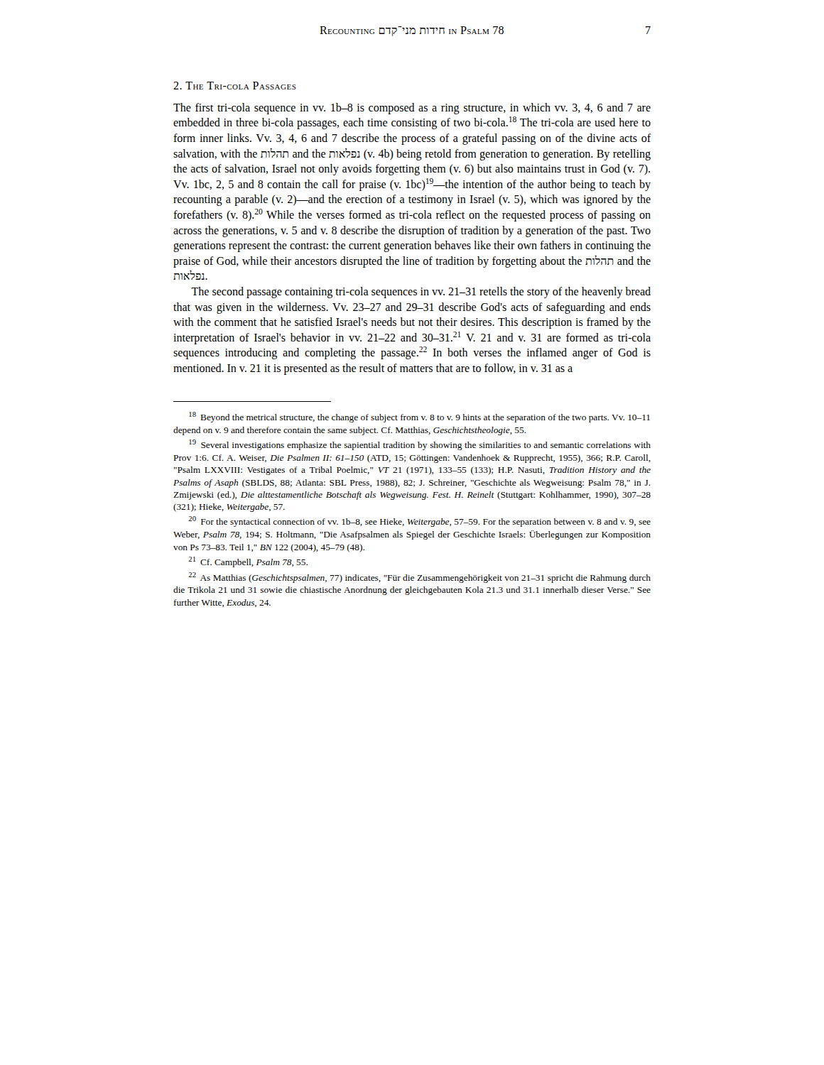7 Recounting חידות מני־קדם in Psalm 78
2. The Tri-cola Passages
The first tri-cola sequence in vv. 1b–8 is composed as a ring structure, in which vv. 3, 4, 6 and 7 are embedded in three bi-cola passages, each time consisting of two bi-cola.18 The tri-cola are used here to form inner links. Vv. 3, 4, 6 and 7 describe the process of a grateful passing on of the divine acts of salvation, with the תהלות and the נפלאות (v. 4b) being retold from generation to generation. By retelling the acts of salvation, Israel not only avoids forgetting them (v. 6) but also maintains trust in God (v. 7). Vv. 1bc, 2, 5 and 8 contain the call for praise (v. 1bc)19—the intention of the author being to teach by recounting a parable (v. 2)—and the erection of a testimony in Israel (v. 5), which was ignored by the forefathers (v. 8).20 While the verses formed as tri-cola reflect on the requested process of passing on across the generations, v. 5 and v. 8 describe the disruption of tradition by a generation of the past. Two generations represent the contrast: the current generation behaves like their own fathers in continuing the praise of God, while their ancestors disrupted the line of tradition by forgetting about the תהלות and the נפלאות.
The second passage containing tri-cola sequences in vv. 21–31 retells the story of the heavenly bread that was given in the wilderness. Vv. 23–27 and 29–31 describe God's acts of safeguarding and ends with the comment that he satisfied Israel's needs but not their desires. This description is framed by the interpretation of Israel's behavior in vv. 21–22 and 30–31.21 V. 21 and v. 31 are formed as tri-cola sequences introducing and completing the passage.22 In both verses the inflamed anger of God is mentioned. In v. 21 it is presented as the result of matters that are to follow, in v. 31 as a
18 Beyond the metrical structure, the change of subject from v. 8 to v. 9 hints at the separation of the two parts. Vv. 10–11 depend on v. 9 and therefore contain the same subject. Cf. Matthias, Geschichtstheologie, 55.
19 Several investigations emphasize the sapiential tradition by showing the similarities to and semantic correlations with Prov 1:6. Cf. A. Weiser, Die Psalmen II: 61–150 (ATD, 15; Göttingen: Vandenhoek & Rupprecht, 1955), 366; R.P. Caroll, "Psalm LXXVIII: Vestigates of a Tribal Poelmic," VT 21 (1971), 133–55 (133); H.P. Nasuti, Tradition History and the Psalms of Asaph (SBLDS, 88; Atlanta: SBL Press, 1988), 82; J. Schreiner, "Geschichte als Wegweisung: Psalm 78," in J. Zmijewski (ed.), Die alttestamentliche Botschaft als Wegweisung. Fest. H. Reinelt (Stuttgart: Kohlhammer, 1990), 307–28 (321); Hieke, Weitergabe, 57.
20 For the syntactical connection of vv. 1b–8, see Hieke, Weitergabe, 57–59. For the separation between v. 8 and v. 9, see Weber, Psalm 78, 194; S. Holtmann, "Die Asafpsalmen als Spiegel der Geschichte Israels: Überlegungen zur Komposition von Ps 73–83. Teil 1," BN 122 (2004), 45–79 (48).
21 Cf. Campbell, Psalm 78, 55.
22 As Matthias (Geschichtspsalmen, 77) indicates, "Für die Zusammengehörigkeit von 21–31 spricht die Rahmung durch die Trikola 21 und 31 sowie die chiastische Anordnung der gleichgebauten Kola 21.3 und 31.1 innerhalb dieser Verse." See further Witte, Exodus, 24.